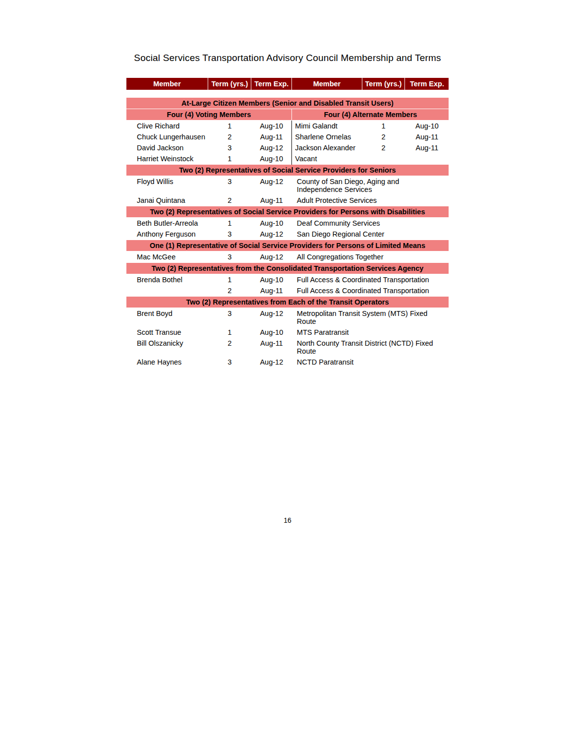Social Services Transportation Advisory Council Membership and Terms
| Member | Term (yrs.) | Term Exp. | Member | Term (yrs.) | Term Exp. |
| --- | --- | --- | --- | --- | --- |
| At-Large Citizen Members (Senior and Disabled Transit Users) |
| Four (4) Voting Members | Four (4) Alternate Members |
| Clive Richard | 1 | Aug-10 | Mimi Galandt | 1 | Aug-10 |
| Chuck Lungerhausen | 2 | Aug-11 | Sharlene Ornelas | 2 | Aug-11 |
| David Jackson | 3 | Aug-12 | Jackson Alexander | 2 | Aug-11 |
| Harriet Weinstock | 1 | Aug-10 | Vacant | | |
| Two (2) Representatives of Social Service Providers for Seniors |
| Floyd Willis | 3 | Aug-12 | County of San Diego, Aging and Independence Services |
| Janai Quintana | 2 | Aug-11 | Adult Protective Services |
| Two (2) Representatives of Social Service Providers for Persons with Disabilities |
| Beth Butler-Arreola | 1 | Aug-10 | Deaf Community Services |
| Anthony Ferguson | 3 | Aug-12 | San Diego Regional Center |
| One (1) Representative of Social Service Providers for Persons of Limited Means |
| Mac McGee | 3 | Aug-12 | All Congregations Together |
| Two (2) Representatives from the Consolidated Transportation Services Agency |
| Brenda Bothel | 1 | Aug-10 | Full Access & Coordinated Transportation |
| | 2 | Aug-11 | Full Access & Coordinated Transportation |
| Two (2) Representatives from Each of the Transit Operators |
| Brent Boyd | 3 | Aug-12 | Metropolitan Transit System (MTS) Fixed Route |
| Scott Transue | 1 | Aug-10 | MTS Paratransit |
| Bill Olszanicky | 2 | Aug-11 | North County Transit District (NCTD) Fixed Route |
| Alane Haynes | 3 | Aug-12 | NCTD Paratransit |
16